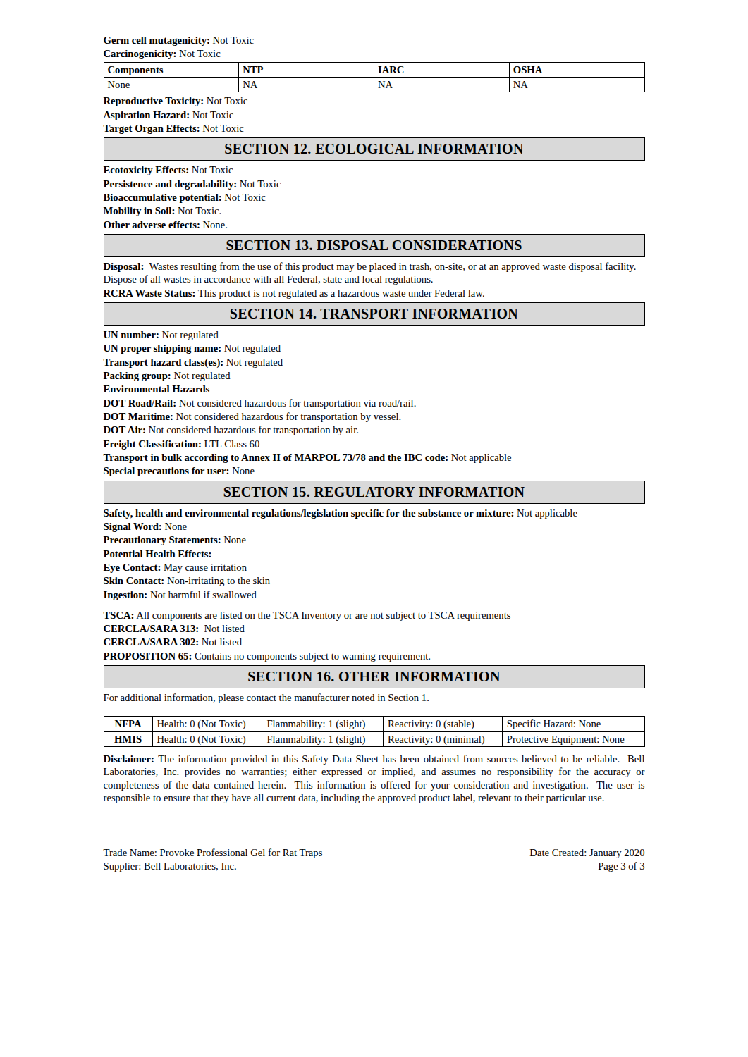Germ cell mutagenicity: Not Toxic
Carcinogenicity: Not Toxic
| Components | NTP | IARC | OSHA |
| --- | --- | --- | --- |
| None | NA | NA | NA |
Reproductive Toxicity: Not Toxic
Aspiration Hazard: Not Toxic
Target Organ Effects: Not Toxic
SECTION 12. ECOLOGICAL INFORMATION
Ecotoxicity Effects: Not Toxic
Persistence and degradability: Not Toxic
Bioaccumulative potential: Not Toxic
Mobility in Soil: Not Toxic.
Other adverse effects: None.
SECTION 13. DISPOSAL CONSIDERATIONS
Disposal: Wastes resulting from the use of this product may be placed in trash, on-site, or at an approved waste disposal facility. Dispose of all wastes in accordance with all Federal, state and local regulations.
RCRA Waste Status: This product is not regulated as a hazardous waste under Federal law.
SECTION 14. TRANSPORT INFORMATION
UN number: Not regulated
UN proper shipping name: Not regulated
Transport hazard class(es): Not regulated
Packing group: Not regulated
Environmental Hazards
DOT Road/Rail: Not considered hazardous for transportation via road/rail.
DOT Maritime: Not considered hazardous for transportation by vessel.
DOT Air: Not considered hazardous for transportation by air.
Freight Classification: LTL Class 60
Transport in bulk according to Annex II of MARPOL 73/78 and the IBC code: Not applicable
Special precautions for user: None
SECTION 15. REGULATORY INFORMATION
Safety, health and environmental regulations/legislation specific for the substance or mixture: Not applicable
Signal Word: None
Precautionary Statements: None
Potential Health Effects:
Eye Contact: May cause irritation
Skin Contact: Non-irritating to the skin
Ingestion: Not harmful if swallowed
TSCA: All components are listed on the TSCA Inventory or are not subject to TSCA requirements
CERCLA/SARA 313: Not listed
CERCLA/SARA 302: Not listed
PROPOSITION 65: Contains no components subject to warning requirement.
SECTION 16. OTHER INFORMATION
For additional information, please contact the manufacturer noted in Section 1.
| NFPA | Health: 0 (Not Toxic) | Flammability: 1 (slight) | Reactivity: 0 (stable) | Specific Hazard: None |
| HMIS | Health: 0 (Not Toxic) | Flammability: 1 (slight) | Reactivity: 0 (minimal) | Protective Equipment: None |
Disclaimer: The information provided in this Safety Data Sheet has been obtained from sources believed to be reliable. Bell Laboratories, Inc. provides no warranties; either expressed or implied, and assumes no responsibility for the accuracy or completeness of the data contained herein. This information is offered for your consideration and investigation. The user is responsible to ensure that they have all current data, including the approved product label, relevant to their particular use.
| Trade Name: Provoke Professional Gel for Rat Traps | Date Created: January 2020 |
| Supplier: Bell Laboratories, Inc. | Page 3 of 3 |